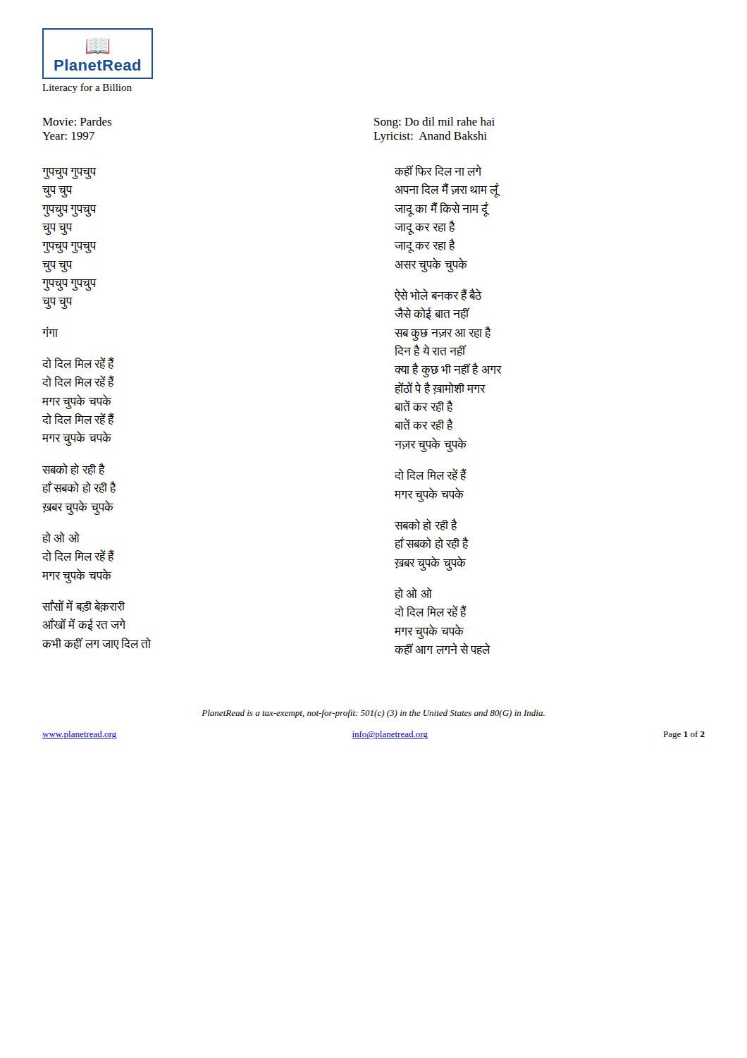📖 Planet Read
Literacy for a Billion
| Movie: Pardes | Song: Do dil mil rahe hai |
| Year: 1997 | Lyricist: Anand Bakshi |
गुपचुप गुपचुप
चुप चुप
गुपचुप गुपचुप
चुप चुप
गुपचुप गुपचुप
चुप चुप
गुपचुप गुपचुप
चुप चुप
गंगा
दो दिल मिल रहें हैं
दो दिल मिल रहें हैं
मगर चुपके चपके
दो दिल मिल रहें हैं
मगर चुपके चपके
सबको हो रही है
हाँ सबको हो रही है
ख़बर चुपके चुपके
हो ओ ओ
दो दिल मिल रहें हैं
मगर चुपके चपके
साँसों में बड़ी बेक़रारी
आँखों में कई रत जगे
कभी कहीं लग जाए दिल तो
कहीं फिर दिल ना लगे
अपना दिल मैं ज़रा थाम लूँ
जादू का मैं किसे नाम दूँ
जादू कर रहा है
जादू कर रहा है
असर चुपके चुपके
ऐसे भोले बनकर हैं बैठे
जैसे कोई बात नहीं
सब कुछ नज़र आ रहा है
दिन है ये रात नहीं
क्या है कुछ भी नहीं है अगर
होंठों पे है ख़ामोशी मगर
बातें कर रही है
बातें कर रही है
नज़र चुपके चुपके
दो दिल मिल रहें हैं
मगर चुपके चपके
सबको हो रही है
हाँ सबको हो रही है
ख़बर चुपके चुपके
हो ओ ओ
दो दिल मिल रहें हैं
मगर चुपके चपके
कहीं आग लगने से पहले
PlanetRead is a tax-exempt, not-for-profit: 501(c) (3) in the United States and 80(G) in India.
www.planetread.org info@planetread.org Page 1 of 2